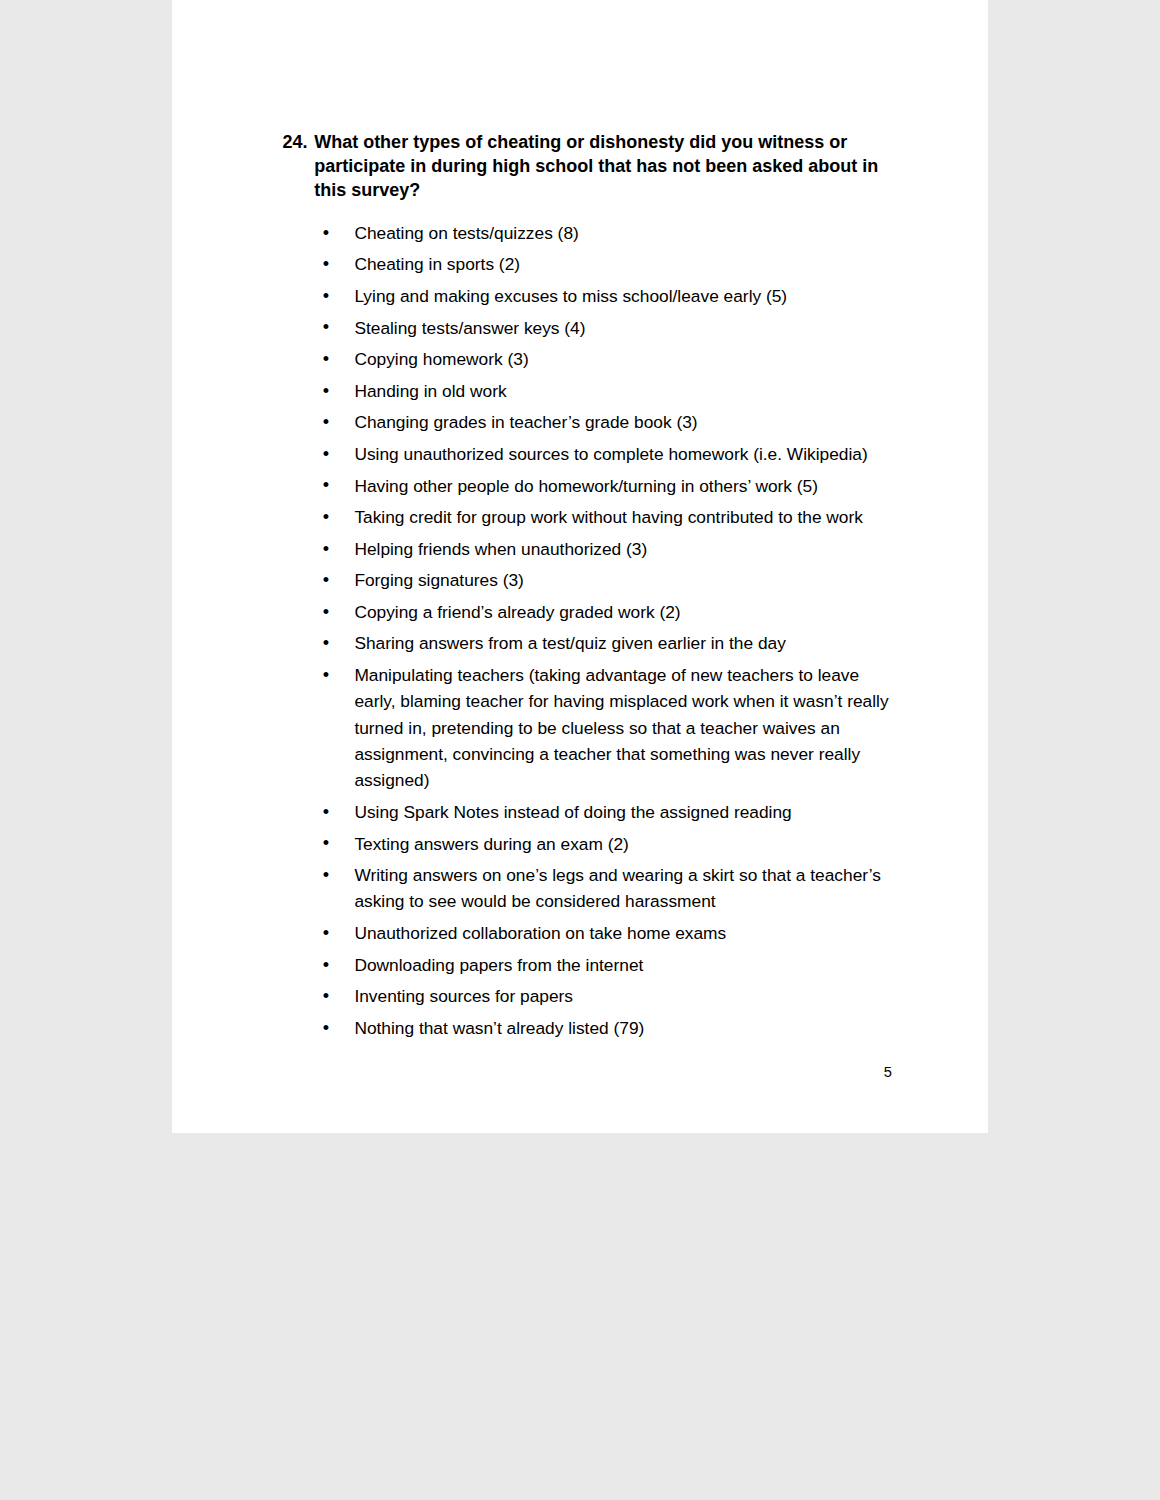24. What other types of cheating or dishonesty did you witness or participate in during high school that has not been asked about in this survey?
Cheating on tests/quizzes (8)
Cheating in sports (2)
Lying and making excuses to miss school/leave early (5)
Stealing tests/answer keys (4)
Copying homework (3)
Handing in old work
Changing grades in teacher’s grade book (3)
Using unauthorized sources to complete homework (i.e. Wikipedia)
Having other people do homework/turning in others’ work (5)
Taking credit for group work without having contributed to the work
Helping friends when unauthorized (3)
Forging signatures (3)
Copying a friend’s already graded work (2)
Sharing answers from a test/quiz given earlier in the day
Manipulating teachers (taking advantage of new teachers to leave early, blaming teacher for having misplaced work when it wasn’t really turned in, pretending to be clueless so that a teacher waives an assignment, convincing a teacher that something was never really assigned)
Using Spark Notes instead of doing the assigned reading
Texting answers during an exam (2)
Writing answers on one’s legs and wearing a skirt so that a teacher’s asking to see would be considered harassment
Unauthorized collaboration on take home exams
Downloading papers from the internet
Inventing sources for papers
Nothing that wasn’t already listed (79)
5